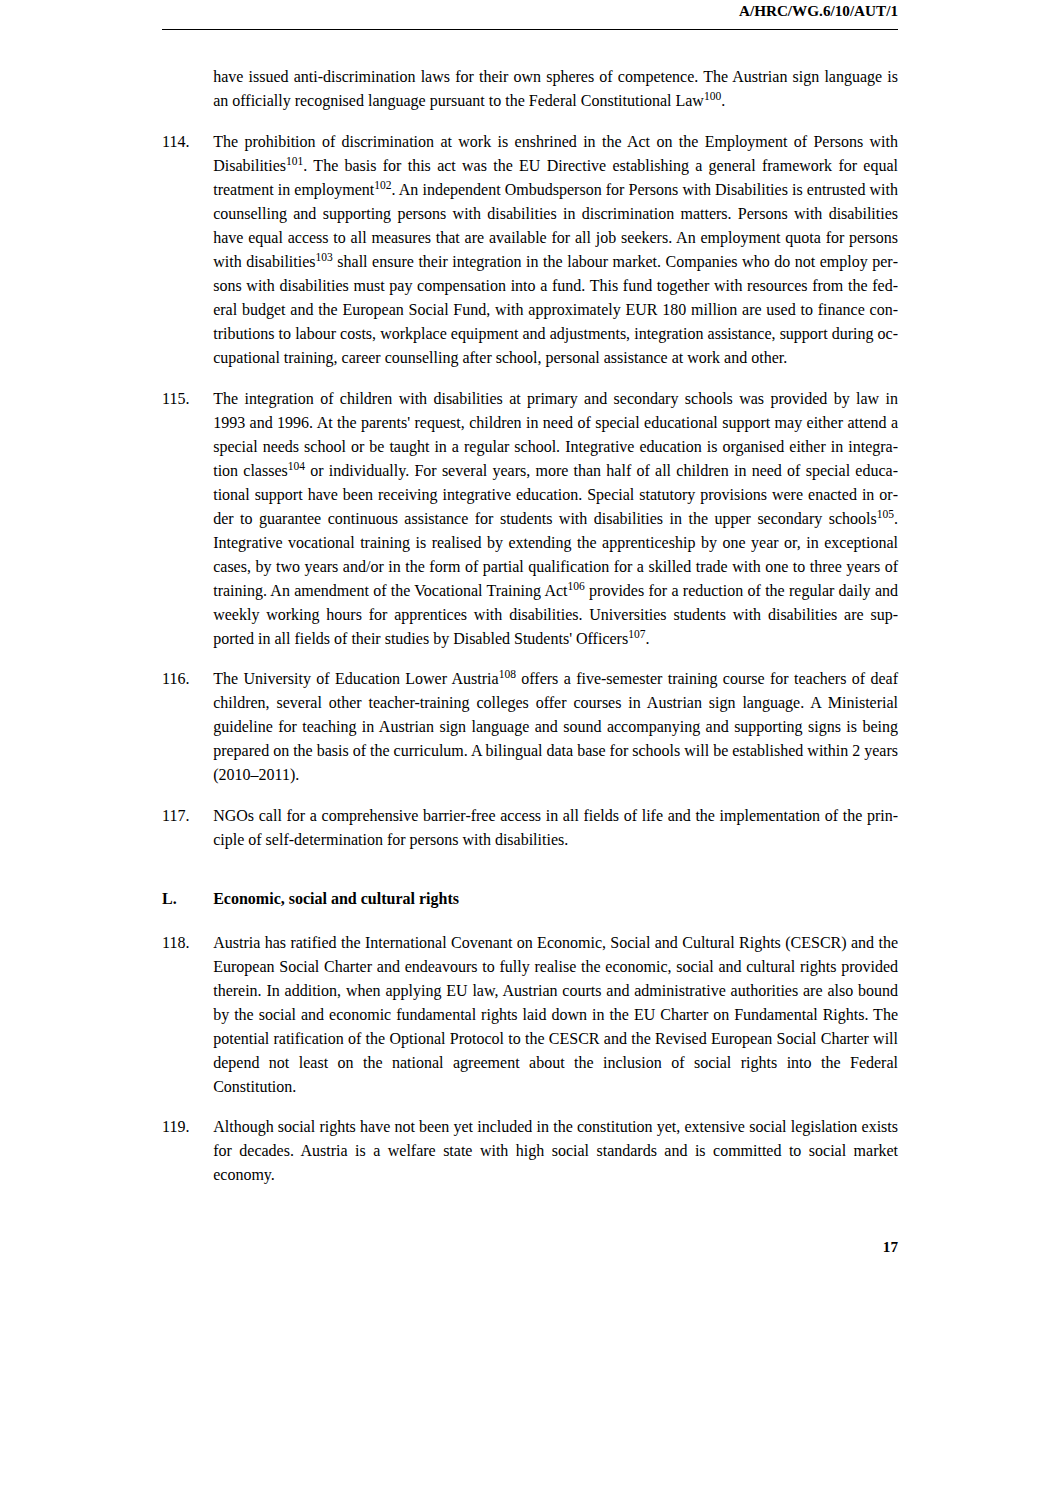A/HRC/WG.6/10/AUT/1
have issued anti-discrimination laws for their own spheres of competence. The Austrian sign language is an officially recognised language pursuant to the Federal Constitutional Law100.
114. The prohibition of discrimination at work is enshrined in the Act on the Employment of Persons with Disabilities101. The basis for this act was the EU Directive establishing a general framework for equal treatment in employment102. An independent Ombudsperson for Persons with Disabilities is entrusted with counselling and supporting persons with disabilities in discrimination matters. Persons with disabilities have equal access to all measures that are available for all job seekers. An employment quota for persons with disabilities103 shall ensure their integration in the labour market. Companies who do not employ persons with disabilities must pay compensation into a fund. This fund together with resources from the federal budget and the European Social Fund, with approximately EUR 180 million are used to finance contributions to labour costs, workplace equipment and adjustments, integration assistance, support during occupational training, career counselling after school, personal assistance at work and other.
115. The integration of children with disabilities at primary and secondary schools was provided by law in 1993 and 1996. At the parents' request, children in need of special educational support may either attend a special needs school or be taught in a regular school. Integrative education is organised either in integration classes104 or individually. For several years, more than half of all children in need of special educational support have been receiving integrative education. Special statutory provisions were enacted in order to guarantee continuous assistance for students with disabilities in the upper secondary schools105. Integrative vocational training is realised by extending the apprenticeship by one year or, in exceptional cases, by two years and/or in the form of partial qualification for a skilled trade with one to three years of training. An amendment of the Vocational Training Act106 provides for a reduction of the regular daily and weekly working hours for apprentices with disabilities. Universities students with disabilities are supported in all fields of their studies by Disabled Students' Officers107.
116. The University of Education Lower Austria108 offers a five-semester training course for teachers of deaf children, several other teacher-training colleges offer courses in Austrian sign language. A Ministerial guideline for teaching in Austrian sign language and sound accompanying and supporting signs is being prepared on the basis of the curriculum. A bilingual data base for schools will be established within 2 years (2010–2011).
117. NGOs call for a comprehensive barrier-free access in all fields of life and the implementation of the principle of self-determination for persons with disabilities.
L. Economic, social and cultural rights
118. Austria has ratified the International Covenant on Economic, Social and Cultural Rights (CESCR) and the European Social Charter and endeavours to fully realise the economic, social and cultural rights provided therein. In addition, when applying EU law, Austrian courts and administrative authorities are also bound by the social and economic fundamental rights laid down in the EU Charter on Fundamental Rights. The potential ratification of the Optional Protocol to the CESCR and the Revised European Social Charter will depend not least on the national agreement about the inclusion of social rights into the Federal Constitution.
119. Although social rights have not been yet included in the constitution yet, extensive social legislation exists for decades. Austria is a welfare state with high social standards and is committed to social market economy.
17